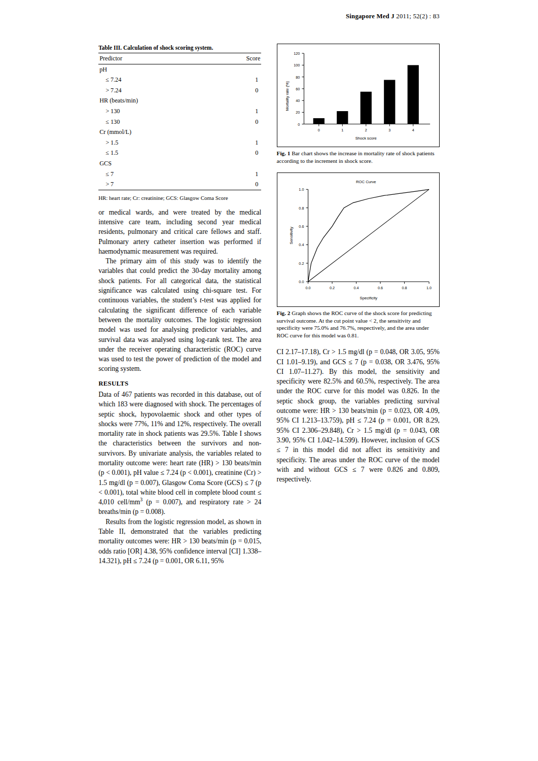Singapore Med J 2011; 52(2) : 83
Table III. Calculation of shock scoring system.
| Predictor | Score |
| --- | --- |
| pH | |
| ≤ 7.24 | 1 |
| > 7.24 | 0 |
| HR (beats/min) | |
| > 130 | 1 |
| ≤ 130 | 0 |
| Cr (mmol/L) | |
| > 1.5 | 1 |
| ≤ 1.5 | 0 |
| GCS | |
| ≤ 7 | 1 |
| > 7 | 0 |
HR: heart rate; Cr: creatinine; GCS: Glasgow Coma Score
or medical wards, and were treated by the medical intensive care team, including second year medical residents, pulmonary and critical care fellows and staff. Pulmonary artery catheter insertion was performed if haemodynamic measurement was required.
The primary aim of this study was to identify the variables that could predict the 30-day mortality among shock patients. For all categorical data, the statistical significance was calculated using chi-square test. For continuous variables, the student’s t-test was applied for calculating the significant difference of each variable between the mortality outcomes. The logistic regression model was used for analysing predictor variables, and survival data was analysed using log-rank test. The area under the receiver operating characteristic (ROC) curve was used to test the power of prediction of the model and scoring system.
RESULTS
Data of 467 patients was recorded in this database, out of which 183 were diagnosed with shock. The percentages of septic shock, hypovolaemic shock and other types of shocks were 77%, 11% and 12%, respectively. The overall mortality rate in shock patients was 29.5%. Table I shows the characteristics between the survivors and non-survivors. By univariate analysis, the variables related to mortality outcome were: heart rate (HR) > 130 beats/min (p < 0.001), pH value ≤ 7.24 (p < 0.001), creatinine (Cr) > 1.5 mg/dl (p = 0.007), Glasgow Coma Score (GCS) ≤ 7 (p < 0.001), total white blood cell in complete blood count ≤ 4,010 cell/mm3 (p = 0.007), and respiratory rate > 24 breaths/min (p = 0.008).
Results from the logistic regression model, as shown in Table II, demonstrated that the variables predicting mortality outcomes were: HR > 130 beats/min (p = 0.015, odds ratio [OR] 4.38, 95% confidence interval [CI] 1.338–14.321), pH ≤ 7.24 (p = 0.001, OR 6.11, 95%
0 20 40 60 80 100 120 Mortality rate (%) 0 1 2 3 4 Shock score
Fig. 1 Bar chart shows the increase in mortality rate of shock patients according to the increment in shock score.
ROC Curve 0.0 0.2 0.4 0.6 0.8 1.0 0.0 0.2 0.4 0.6 0.8 1.0 Sensitivity Specificity
Fig. 2 Graph shows the ROC curve of the shock score for predicting survival outcome. At the cut point value < 2, the sensitivity and specificity were 75.0% and 76.7%, respectively, and the area under ROC curve for this model was 0.81.
CI 2.17–17.18), Cr > 1.5 mg/dl (p = 0.048, OR 3.05, 95% CI 1.01–9.19), and GCS ≤ 7 (p = 0.038, OR 3.476, 95% CI 1.07–11.27). By this model, the sensitivity and specificity were 82.5% and 60.5%, respectively. The area under the ROC curve for this model was 0.826. In the septic shock group, the variables predicting survival outcome were: HR > 130 beats/min (p = 0.023, OR 4.09, 95% CI 1.213–13.759), pH ≤ 7.24 (p = 0.001, OR 8.29, 95% CI 2.306–29.848), Cr > 1.5 mg/dl (p = 0.043, OR 3.90, 95% CI 1.042–14.599). However, inclusion of GCS ≤ 7 in this model did not affect its sensitivity and specificity. The areas under the ROC curve of the model with and without GCS ≤ 7 were 0.826 and 0.809, respectively.